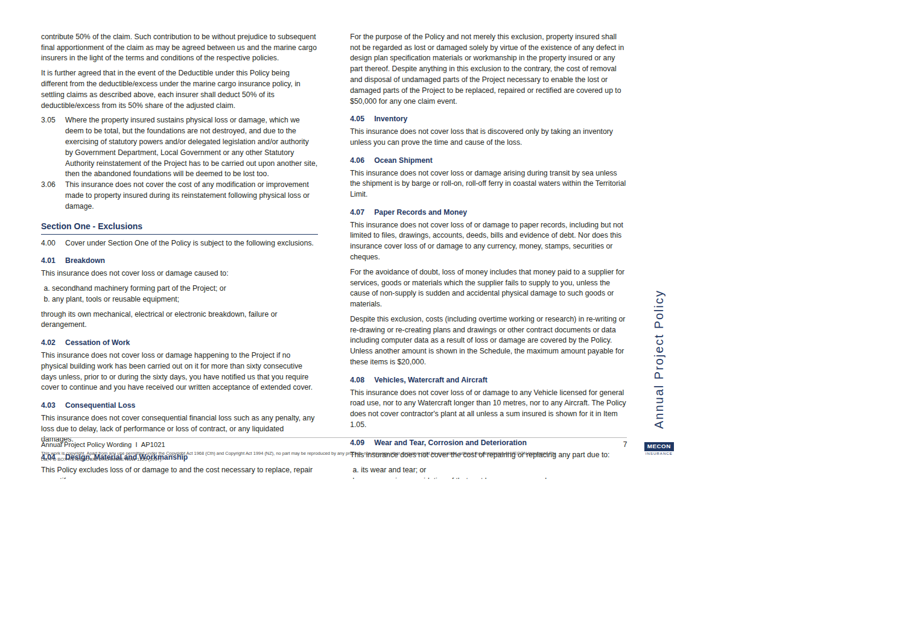contribute 50% of the claim. Such contribution to be without prejudice to subsequent final apportionment of the claim as may be agreed between us and the marine cargo insurers in the light of the terms and conditions of the respective policies.
It is further agreed that in the event of the Deductible under this Policy being different from the deductible/excess under the marine cargo insurance policy, in settling claims as described above, each insurer shall deduct 50% of its deductible/excess from its 50% share of the adjusted claim.
3.05
Where the property insured sustains physical loss or damage, which we deem to be total, but the foundations are not destroyed, and due to the exercising of statutory powers and/or delegated legislation and/or authority by Government Department, Local Government or any other Statutory Authority reinstatement of the Project has to be carried out upon another site, then the abandoned foundations will be deemed to be lost too.
3.06
This insurance does not cover the cost of any modification or improvement made to property insured during its reinstatement following physical loss or damage.
Section One - Exclusions
4.00
Cover under Section One of the Policy is subject to the following exclusions.
4.01 Breakdown
This insurance does not cover loss or damage caused to:
secondhand machinery forming part of the Project; or
any plant, tools or reusable equipment;
through its own mechanical, electrical or electronic breakdown, failure or derangement.
4.02 Cessation of Work
This insurance does not cover loss or damage happening to the Project if no physical building work has been carried out on it for more than sixty consecutive days unless, prior to or during the sixty days, you have notified us that you require cover to continue and you have received our written acceptance of extended cover.
4.03 Consequential Loss
This insurance does not cover consequential financial loss such as any penalty, any loss due to delay, lack of performance or loss of contract, or any liquidated damages.
4.04 Design, Material and Workmanship
This Policy excludes loss of or damage to and the cost necessary to replace, repair or rectify:
any component part or individual item of property insured which is defective in design plan specification materials or workmanship;
property insured lost or damaged to enable replacement repair or rectification of property insured excluded by a. above.
Note: a. above shall not apply to other parts or items of property insured which are free from defect but are lost or damaged in consequence thereof.
For the purpose of the Policy and not merely this exclusion, property insured shall not be regarded as lost or damaged solely by virtue of the existence of any defect in design plan specification materials or workmanship in the property insured or any part thereof. Despite anything in this exclusion to the contrary, the cost of removal and disposal of undamaged parts of the Project necessary to enable the lost or damaged parts of the Project to be replaced, repaired or rectified are covered up to $50,000 for any one claim event.
4.05 Inventory
This insurance does not cover loss that is discovered only by taking an inventory unless you can prove the time and cause of the loss.
4.06 Ocean Shipment
This insurance does not cover loss or damage arising during transit by sea unless the shipment is by barge or roll-on, roll-off ferry in coastal waters within the Territorial Limit.
4.07 Paper Records and Money
This insurance does not cover loss of or damage to paper records, including but not limited to files, drawings, accounts, deeds, bills and evidence of debt. Nor does this insurance cover loss of or damage to any currency, money, stamps, securities or cheques.
For the avoidance of doubt, loss of money includes that money paid to a supplier for services, goods or materials which the supplier fails to supply to you, unless the cause of non-supply is sudden and accidental physical damage to such goods or materials.
Despite this exclusion, costs (including overtime working or research) in re-writing or re-drawing or re-creating plans and drawings or other contract documents or data including computer data as a result of loss or damage are covered by the Policy. Unless another amount is shown in the Schedule, the maximum amount payable for these items is $20,000.
4.08 Vehicles, Watercraft and Aircraft
This insurance does not cover loss of or damage to any Vehicle licensed for general road use, nor to any Watercraft longer than 10 metres, nor to any Aircraft. The Policy does not cover contractor's plant at all unless a sum insured is shown for it in Item 1.05.
4.09 Wear and Tear, Corrosion and Deterioration
This insurance does not cover the cost of repairing or replacing any part due to:
its wear and tear; or
any corrosion or oxidation of that part howsoever caused; or
deterioration of any part that is due to lack of use or normal atmospheric conditions.
This section has been left intentionally blank.
Annual Project Policy
MECON INSURANCE
Annual Project Policy Wording I AP1021
This work is copyright. Apart from any use permitted under the Copyright Act 1968 (Cth) and Copyright Act 1994 (NZ), no part may be reproduced by any process, nor may any other exclusive right be exercised, without the permission of MECON Insurance Pty Ltd, PO BOX R1789 ROYAL EXCHANGE NSW 1225 (2017).
7